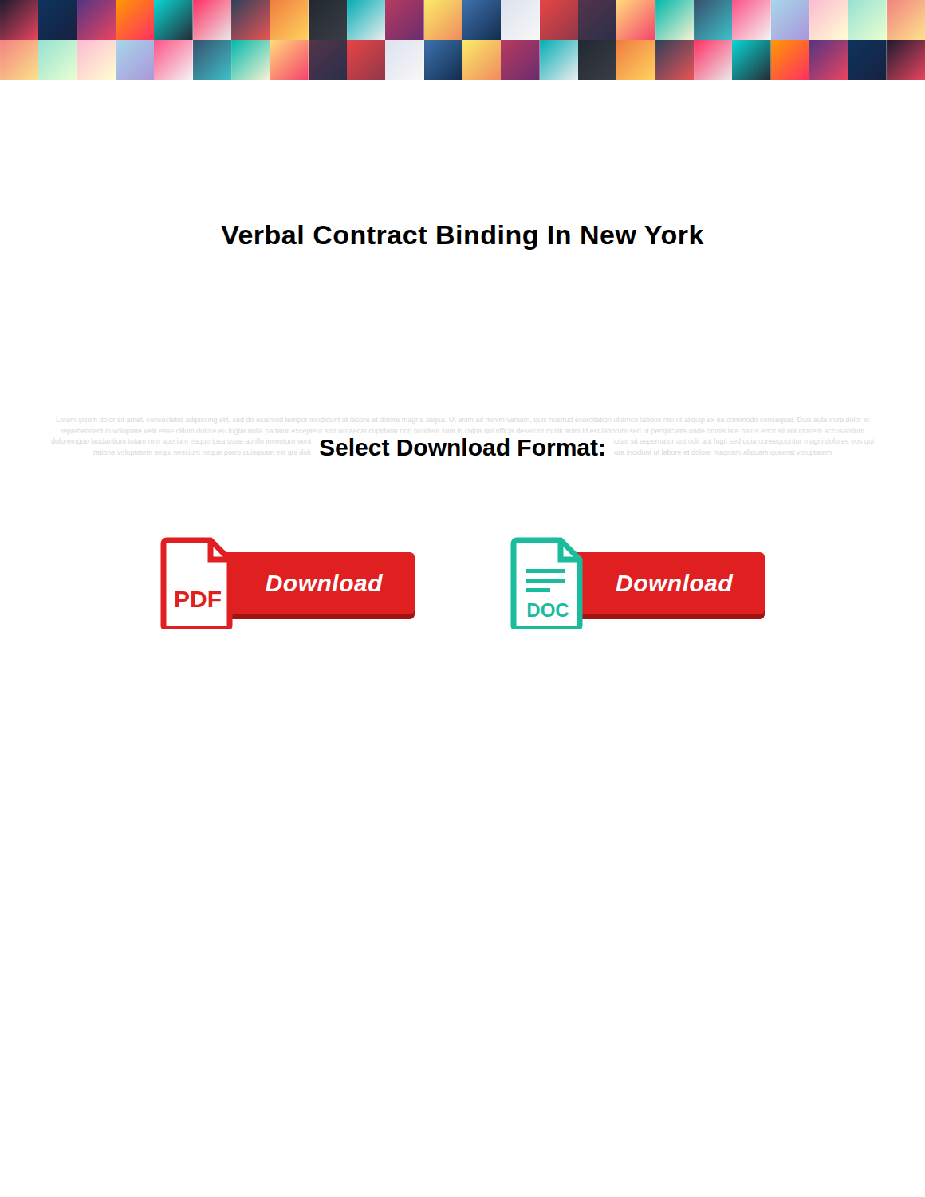Verbal Contract Binding In New York
Lorem ipsum dolor sit amet, consectetur adipiscing elit, sed do eiusmod tempor incididunt ut labore et dolore magna aliqua. Ut enim ad minim veniam, quis nostrud exercitation ullamco laboris nisi ut aliquip ex ea commodo consequat. Duis aute irure dolor in reprehenderit in voluptate velit esse cillum dolore eu fugiat nulla pariatur excepteur sint occaecat cupidatat non proident sunt in culpa qui officia deserunt mollit anim id est laborum sed ut perspiciatis unde omnis iste natus error sit voluptatem accusantium doloremque laudantium totam rem aperiam eaque ipsa quae ab illo inventore veritatis et quasi architecto beatae vitae dicta sunt explicabo nemo enim ipsam voluptatem quia voluptas sit aspernatur aut odit aut fugit sed quia consequuntur magni dolores eos qui ratione voluptatem sequi nesciunt neque porro quisquam est qui dolorem ipsum quia dolor sit amet consectetur adipisci velit sed quia non numquam eius modi tempora incidunt ut labore et dolore magnam aliquam quaerat voluptatem
Select Download Format:
PDF
Download
DOC
Download